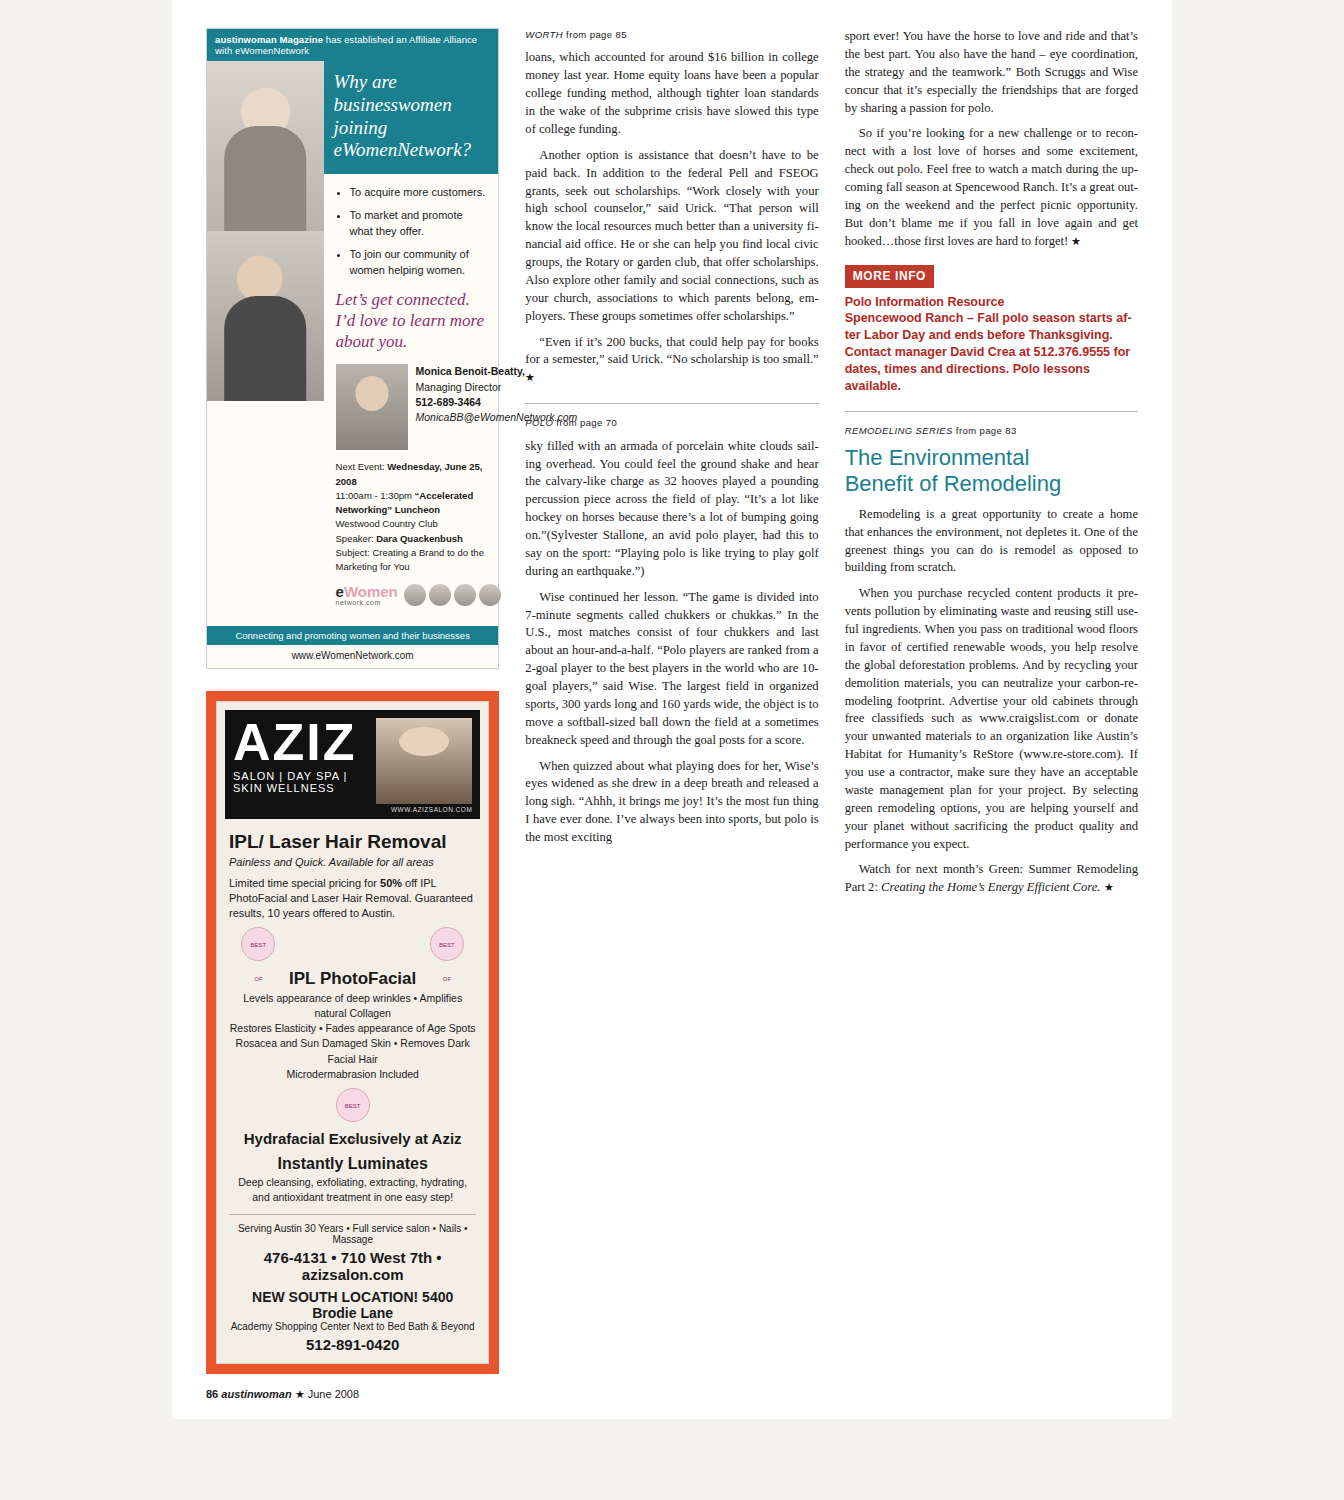austinwoman Magazine has established an Affiliate Alliance with eWomenNetwork
Why are businesswomen joining eWomenNetwork?
To acquire more customers.
To market and promote what they offer.
To join our community of women helping women.
Let’s get connected. I’d love to learn more about you.
Monica Benoit-Beatty,
Managing Director
512-689-3464
MonicaBB@eWomenNetwork.com
Next Event: Wednesday, June 25, 2008
11:00am - 1:30pm “Accelerated Networking” Luncheon
Westwood Country Club
Speaker: Dara Quackenbush
Subject: Creating a Brand to do the Marketing for You
eWomen network.com
Connecting and promoting women and their businesses
www.eWomenNetwork.com
AZIZ
SALON | DAY SPA | SKIN WELLNESS
WWW.AZIZSALON.COM
IPL/ Laser Hair Removal
Painless and Quick. Available for all areas
Limited time special pricing for 50% off IPL PhotoFacial and Laser Hair Removal. Guaranteed results, 10 years offered to Austin.
BEST
OF BEST
OF
IPL PhotoFacial
Levels appearance of deep wrinkles • Amplifies natural Collagen
Restores Elasticity • Fades appearance of Age Spots
Rosacea and Sun Damaged Skin • Removes Dark Facial Hair
Microdermabrasion Included
BEST
OF
Hydrafacial Exclusively at Aziz
Instantly Luminates
Deep cleansing, exfoliating, extracting, hydrating,
and antioxidant treatment in one easy step!
Serving Austin 30 Years • Full service salon • Nails • Massage
476-4131 • 710 West 7th • azizsalon.com
NEW SOUTH LOCATION! 5400 Brodie Lane
Academy Shopping Center Next to Bed Bath & Beyond
512-891-0420
WORTH from page 85
loans, which accounted for around $16 billion in college money last year. Home equity loans have been a popular college funding method, although tighter loan standards in the wake of the subprime crisis have slowed this type of college funding.
Another option is assistance that doesn’t have to be paid back. In addition to the federal Pell and FSEOG grants, seek out scholarships. “Work closely with your high school counselor,” said Urick. “That person will know the local resources much better than a university financial aid office. He or she can help you find local civic groups, the Rotary or garden club, that offer scholarships. Also explore other family and social connections, such as your church, associations to which parents belong, employers. These groups sometimes offer scholarships.”
“Even if it’s 200 bucks, that could help pay for books for a semester,” said Urick. “No scholarship is too small.” ★
POLO from page 70
sky filled with an armada of porcelain white clouds sailing overhead. You could feel the ground shake and hear the calvary-like charge as 32 hooves played a pounding percussion piece across the field of play. “It’s a lot like hockey on horses because there’s a lot of bumping going on.”(Sylvester Stallone, an avid polo player, had this to say on the sport: “Playing polo is like trying to play golf during an earthquake.”)
Wise continued her lesson. “The game is divided into 7-minute segments called chukkers or chukkas.” In the U.S., most matches consist of four chukkers and last about an hour-and-a-half. “Polo players are ranked from a 2-goal player to the best players in the world who are 10-goal players,” said Wise. The largest field in organized sports, 300 yards long and 160 yards wide, the object is to move a softball-sized ball down the field at a sometimes breakneck speed and through the goal posts for a score.
When quizzed about what playing does for her, Wise’s eyes widened as she drew in a deep breath and released a long sigh. “Ahhh, it brings me joy! It’s the most fun thing I have ever done. I’ve always been into sports, but polo is the most exciting
sport ever! You have the horse to love and ride and that’s the best part. You also have the hand – eye coordination, the strategy and the teamwork.” Both Scruggs and Wise concur that it’s especially the friendships that are forged by sharing a passion for polo.
So if you’re looking for a new challenge or to reconnect with a lost love of horses and some excitement, check out polo. Feel free to watch a match during the upcoming fall season at Spencewood Ranch. It’s a great outing on the weekend and the perfect picnic opportunity. But don’t blame me if you fall in love again and get hooked…those first loves are hard to forget! ★
MORE INFO
Polo Information Resource
Spencewood Ranch – Fall polo season starts after Labor Day and ends before Thanksgiving.
Contact manager David Crea at 512.376.9555 for dates, times and directions. Polo lessons available.
REMODELING SERIES from page 83
The Environmental
Benefit of Remodeling
Remodeling is a great opportunity to create a home that enhances the environment, not depletes it. One of the greenest things you can do is remodel as opposed to building from scratch.
When you purchase recycled content products it prevents pollution by eliminating waste and reusing still useful ingredients. When you pass on traditional wood floors in favor of certified renewable woods, you help resolve the global deforestation problems. And by recycling your demolition materials, you can neutralize your carbon-remodeling footprint. Advertise your old cabinets through free classifieds such as www.craigslist.com or donate your unwanted materials to an organization like Austin’s Habitat for Humanity’s ReStore (www.re-store.com). If you use a contractor, make sure they have an acceptable waste management plan for your project. By selecting green remodeling options, you are helping yourself and your planet without sacrificing the product quality and performance you expect.
Watch for next month’s Green: Summer Remodeling Part 2: Creating the Home’s Energy Efficient Core. ★
86 austinwoman ★ June 2008